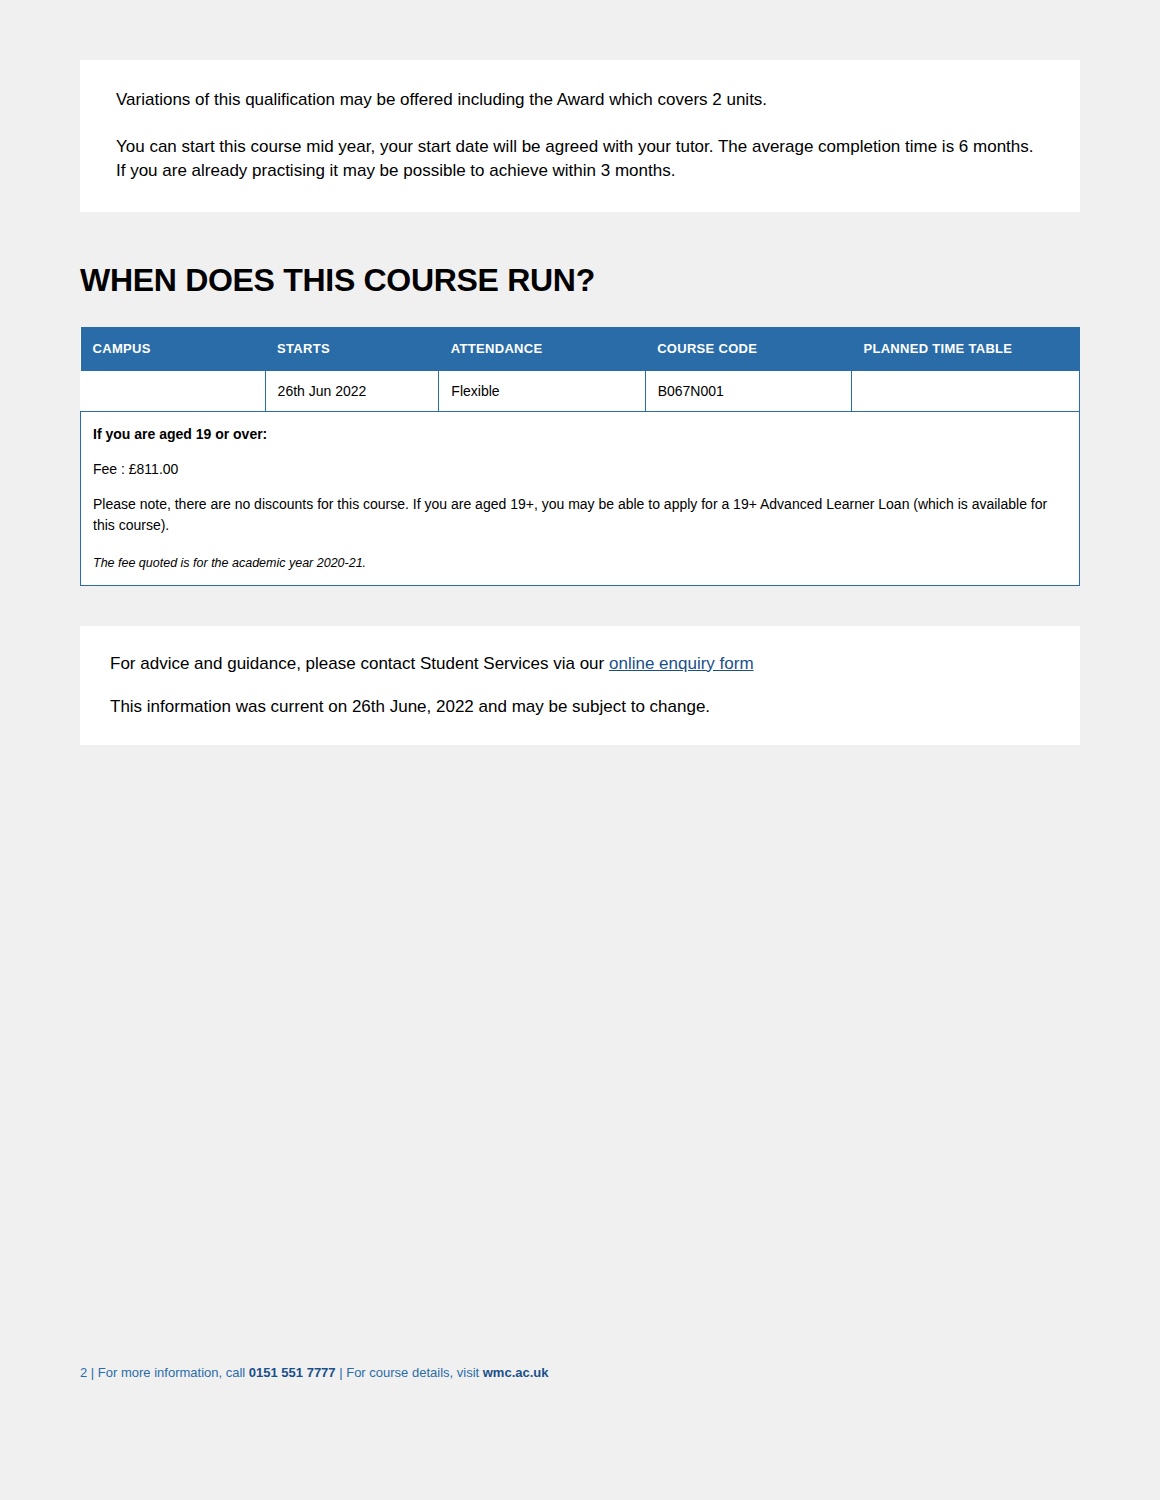Variations of this qualification may be offered including the Award which covers 2 units.
You can start this course mid year, your start date will be agreed with your tutor. The average completion time is 6 months. If you are already practising it may be possible to achieve within 3 months.
WHEN DOES THIS COURSE RUN?
| CAMPUS | STARTS | ATTENDANCE | COURSE CODE | PLANNED TIME TABLE |
| --- | --- | --- | --- | --- |
| | 26th Jun 2022 | Flexible | B067N001 | |
| If you are aged 19 or over: Fee : £811.00 Please note, there are no discounts for this course. If you are aged 19+, you may be able to apply for a 19+ Advanced Learner Loan (which is available for this course). The fee quoted is for the academic year 2020-21. |
For advice and guidance, please contact Student Services via our online enquiry form
This information was current on 26th June, 2022 and may be subject to change.
2 | For more information, call 0151 551 7777 | For course details, visit wmc.ac.uk